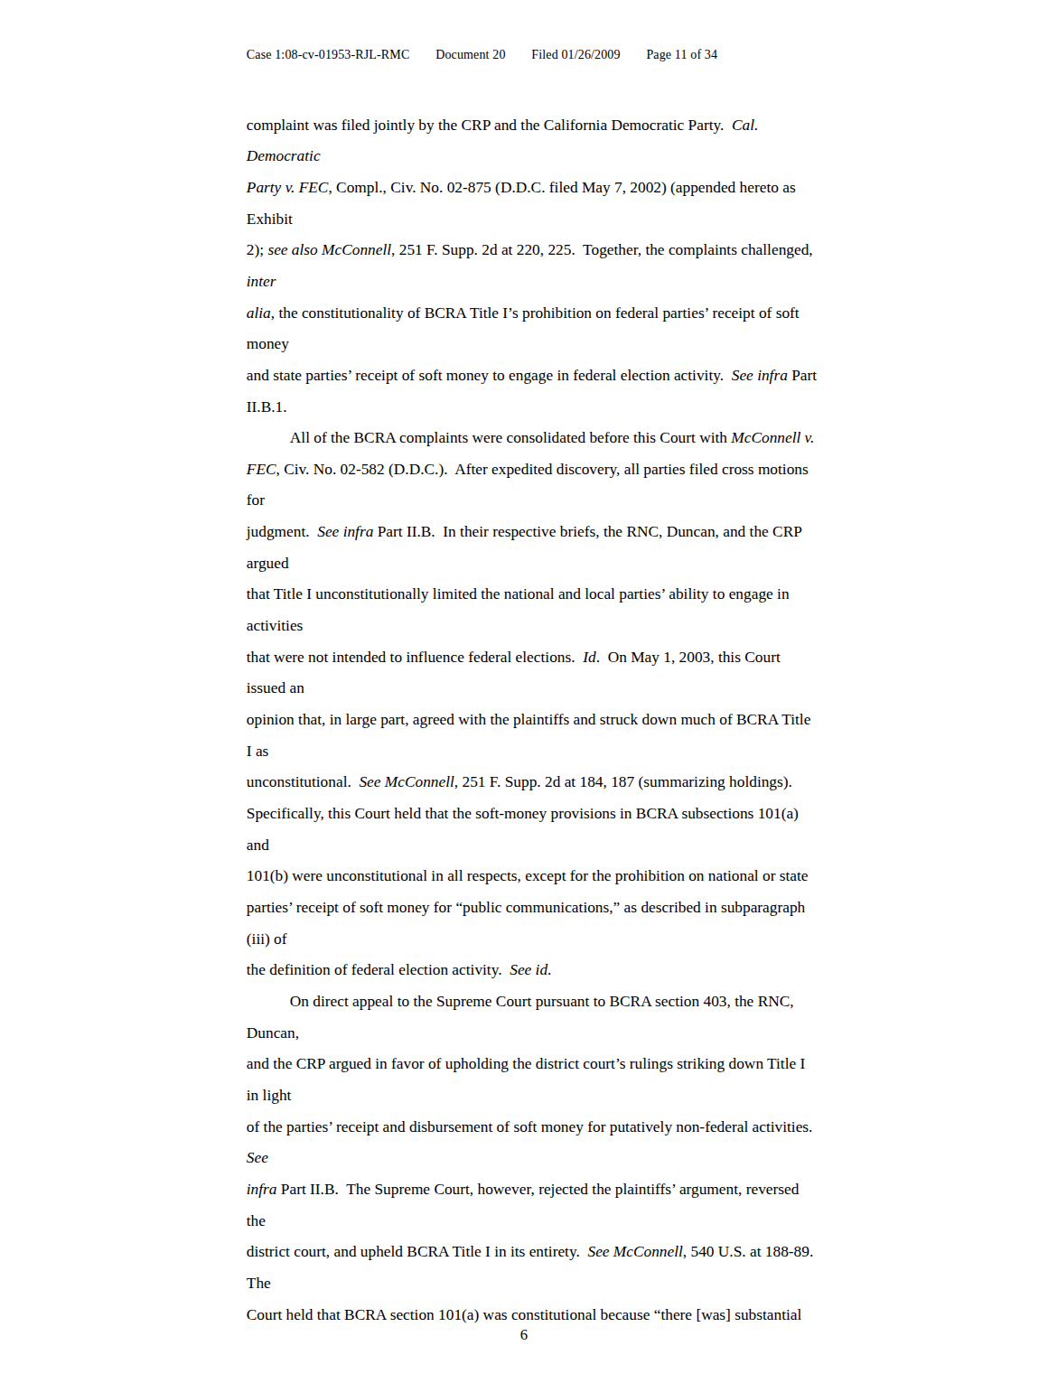Case 1:08-cv-01953-RJL-RMC Document 20 Filed 01/26/2009 Page 11 of 34
complaint was filed jointly by the CRP and the California Democratic Party. Cal. Democratic
Party v. FEC, Compl., Civ. No. 02-875 (D.D.C. filed May 7, 2002) (appended hereto as Exhibit
2); see also McConnell, 251 F. Supp. 2d at 220, 225. Together, the complaints challenged, inter
alia, the constitutionality of BCRA Title I’s prohibition on federal parties’ receipt of soft money
and state parties’ receipt of soft money to engage in federal election activity. See infra Part
II.B.1.
All of the BCRA complaints were consolidated before this Court with McConnell v.
FEC, Civ. No. 02-582 (D.D.C.). After expedited discovery, all parties filed cross motions for
judgment. See infra Part II.B. In their respective briefs, the RNC, Duncan, and the CRP argued
that Title I unconstitutionally limited the national and local parties’ ability to engage in activities
that were not intended to influence federal elections. Id. On May 1, 2003, this Court issued an
opinion that, in large part, agreed with the plaintiffs and struck down much of BCRA Title I as
unconstitutional. See McConnell, 251 F. Supp. 2d at 184, 187 (summarizing holdings).
Specifically, this Court held that the soft-money provisions in BCRA subsections 101(a) and
101(b) were unconstitutional in all respects, except for the prohibition on national or state
parties’ receipt of soft money for “public communications,” as described in subparagraph (iii) of
the definition of federal election activity. See id.
On direct appeal to the Supreme Court pursuant to BCRA section 403, the RNC, Duncan,
and the CRP argued in favor of upholding the district court’s rulings striking down Title I in light
of the parties’ receipt and disbursement of soft money for putatively non-federal activities. See
infra Part II.B. The Supreme Court, however, rejected the plaintiffs’ argument, reversed the
district court, and upheld BCRA Title I in its entirety. See McConnell, 540 U.S. at 188-89. The
Court held that BCRA section 101(a) was constitutional because “there [was] substantial
6